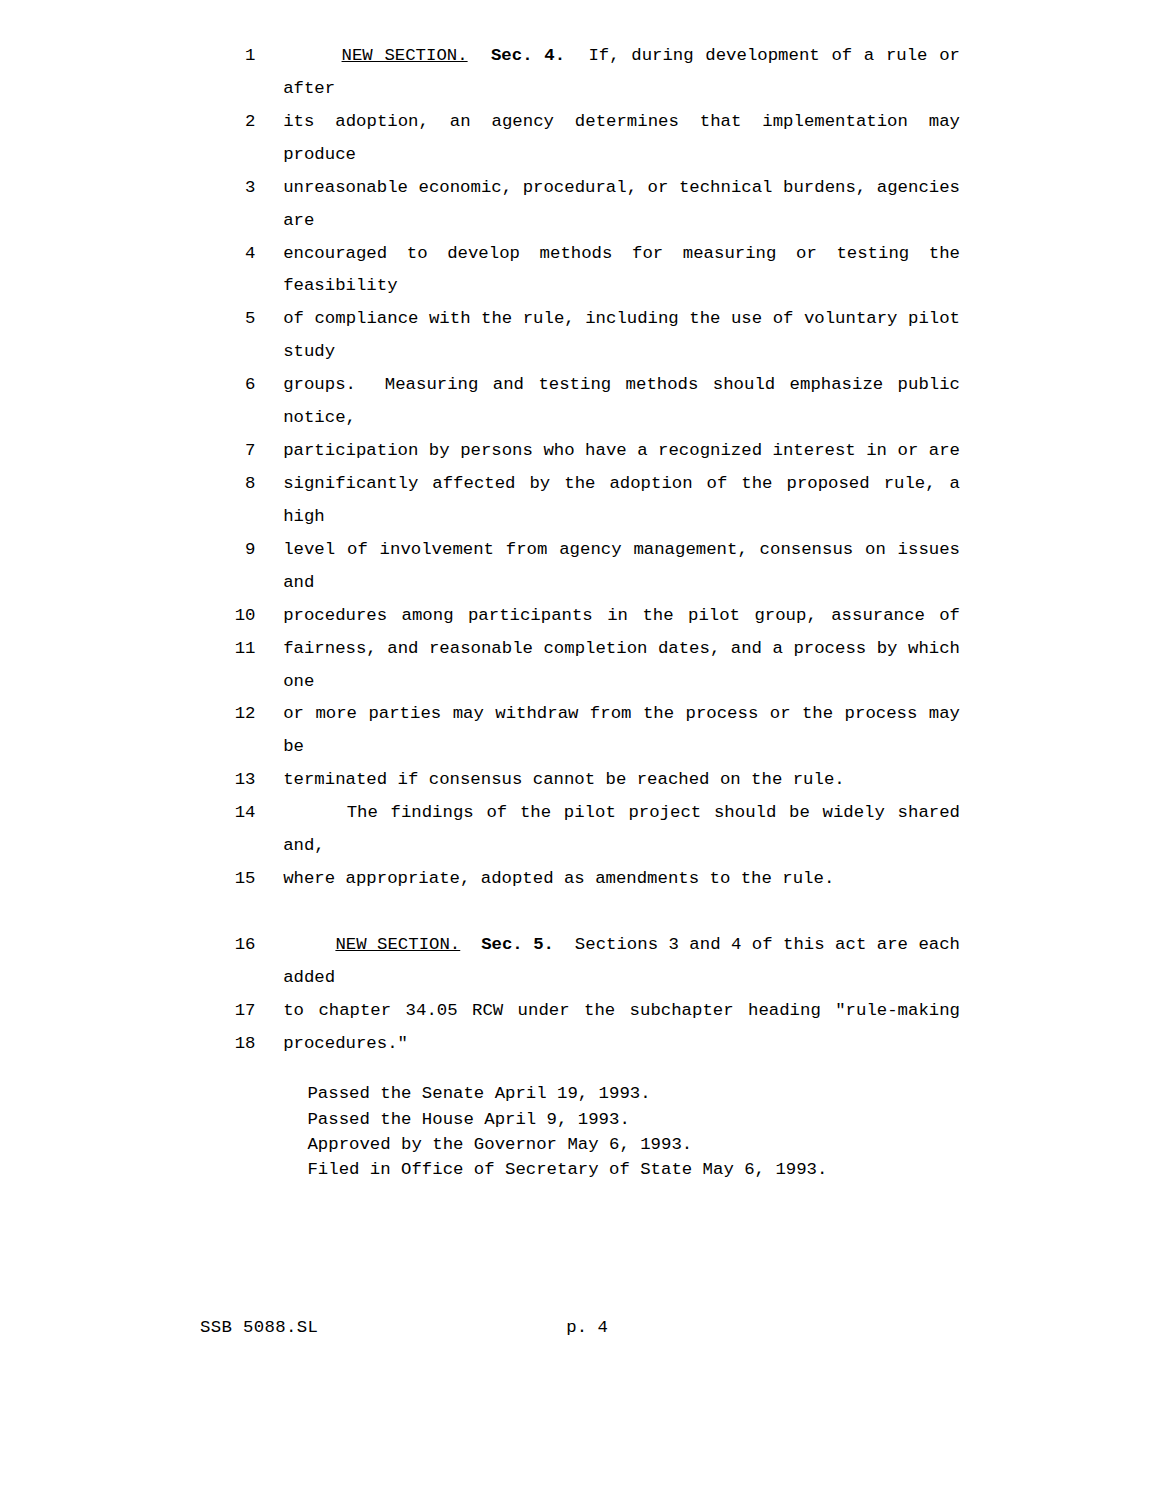1
NEW SECTION. Sec. 4. If, during development of a rule or after
2
its adoption, an agency determines that implementation may produce
3
unreasonable economic, procedural, or technical burdens, agencies are
4
encouraged to develop methods for measuring or testing the feasibility
5
of compliance with the rule, including the use of voluntary pilot study
6
groups. Measuring and testing methods should emphasize public notice,
7
participation by persons who have a recognized interest in or are
8
significantly affected by the adoption of the proposed rule, a high
9
level of involvement from agency management, consensus on issues and
10
procedures among participants in the pilot group, assurance of
11
fairness, and reasonable completion dates, and a process by which one
12
or more parties may withdraw from the process or the process may be
13
terminated if consensus cannot be reached on the rule.
14
The findings of the pilot project should be widely shared and,
15
where appropriate, adopted as amendments to the rule.
16
NEW SECTION. Sec. 5. Sections 3 and 4 of this act are each added
17
to chapter 34.05 RCW under the subchapter heading "rule-making
18
procedures."
Passed the Senate April 19, 1993. Passed the House April 9, 1993. Approved by the Governor May 6, 1993. Filed in Office of Secretary of State May 6, 1993.
SSB 5088.SL
p. 4